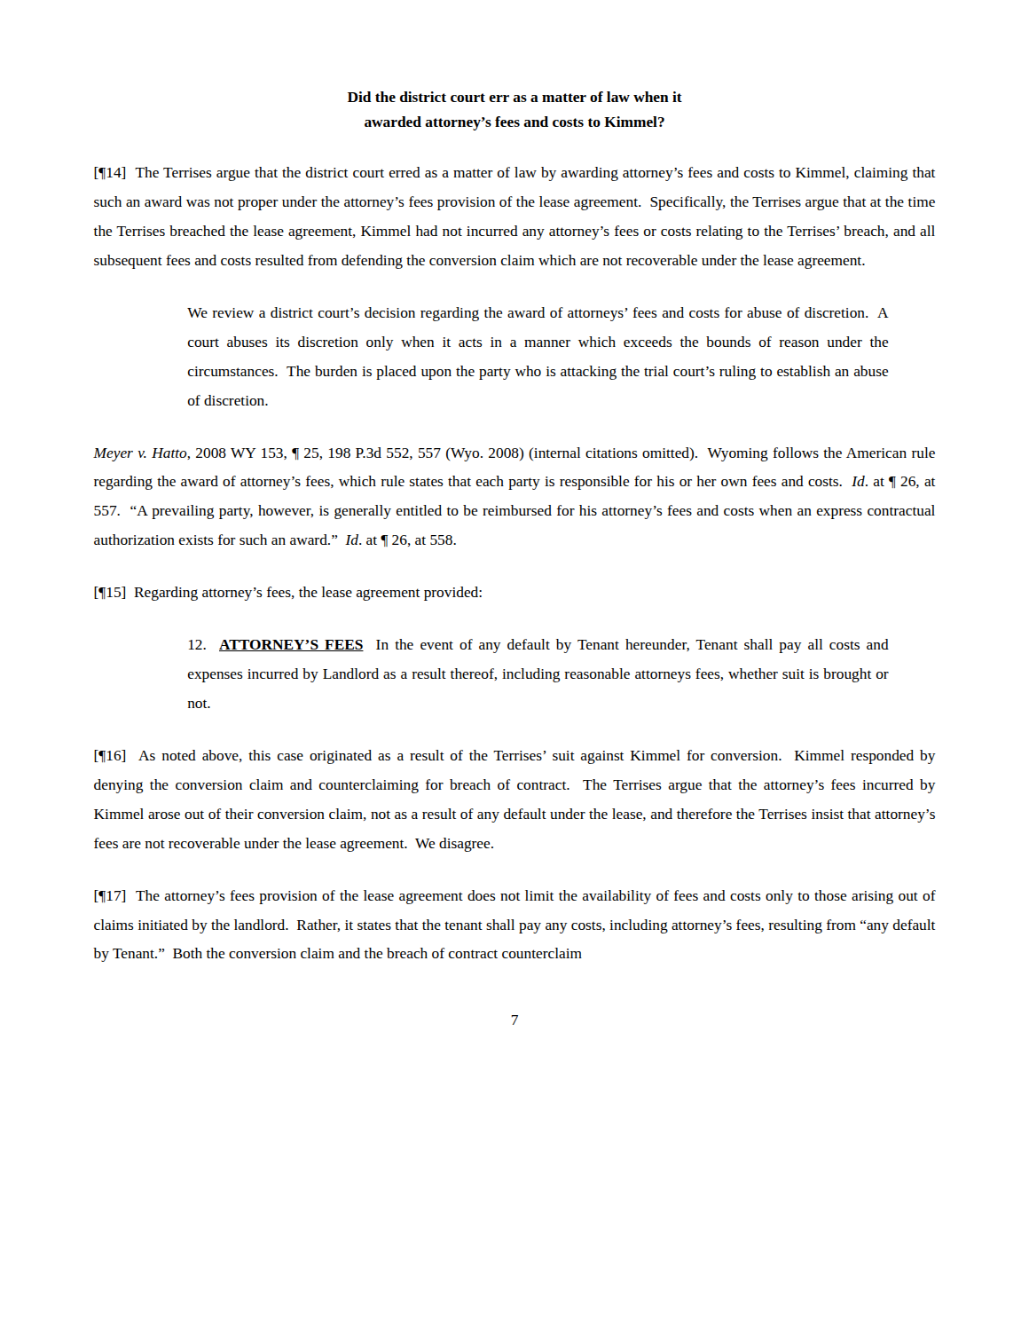Did the district court err as a matter of law when it
awarded attorney’s fees and costs to Kimmel?
[¶14] The Terrises argue that the district court erred as a matter of law by awarding attorney’s fees and costs to Kimmel, claiming that such an award was not proper under the attorney’s fees provision of the lease agreement. Specifically, the Terrises argue that at the time the Terrises breached the lease agreement, Kimmel had not incurred any attorney’s fees or costs relating to the Terrises’ breach, and all subsequent fees and costs resulted from defending the conversion claim which are not recoverable under the lease agreement.
We review a district court’s decision regarding the award of attorneys’ fees and costs for abuse of discretion. A court abuses its discretion only when it acts in a manner which exceeds the bounds of reason under the circumstances. The burden is placed upon the party who is attacking the trial court’s ruling to establish an abuse of discretion.
Meyer v. Hatto, 2008 WY 153, ¶ 25, 198 P.3d 552, 557 (Wyo. 2008) (internal citations omitted). Wyoming follows the American rule regarding the award of attorney’s fees, which rule states that each party is responsible for his or her own fees and costs. Id. at ¶ 26, at 557. “A prevailing party, however, is generally entitled to be reimbursed for his attorney’s fees and costs when an express contractual authorization exists for such an award.” Id. at ¶ 26, at 558.
[¶15] Regarding attorney’s fees, the lease agreement provided:
12. ATTORNEY’S FEES In the event of any default by Tenant hereunder, Tenant shall pay all costs and expenses incurred by Landlord as a result thereof, including reasonable attorneys fees, whether suit is brought or not.
[¶16] As noted above, this case originated as a result of the Terrises’ suit against Kimmel for conversion. Kimmel responded by denying the conversion claim and counterclaiming for breach of contract. The Terrises argue that the attorney’s fees incurred by Kimmel arose out of their conversion claim, not as a result of any default under the lease, and therefore the Terrises insist that attorney’s fees are not recoverable under the lease agreement. We disagree.
[¶17] The attorney’s fees provision of the lease agreement does not limit the availability of fees and costs only to those arising out of claims initiated by the landlord. Rather, it states that the tenant shall pay any costs, including attorney’s fees, resulting from “any default by Tenant.” Both the conversion claim and the breach of contract counterclaim
7